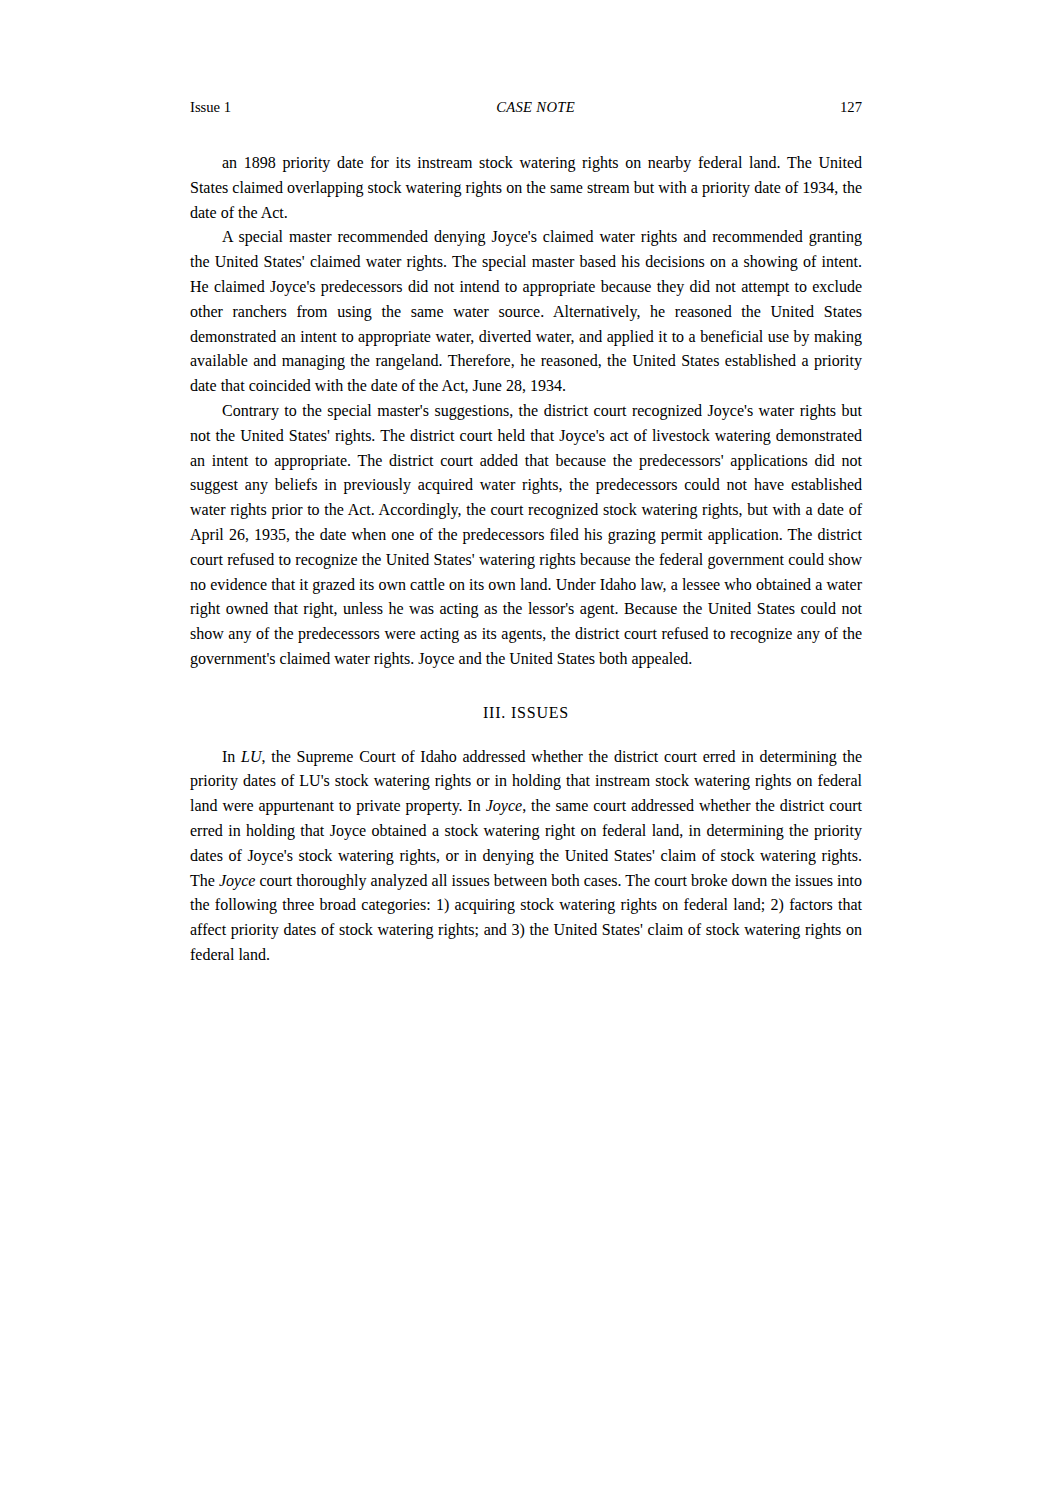Issue 1 CASE NOTE 127
an 1898 priority date for its instream stock watering rights on nearby federal land. The United States claimed overlapping stock watering rights on the same stream but with a priority date of 1934, the date of the Act.
A special master recommended denying Joyce's claimed water rights and recommended granting the United States' claimed water rights. The special master based his decisions on a showing of intent. He claimed Joyce's predecessors did not intend to appropriate because they did not attempt to exclude other ranchers from using the same water source. Alternatively, he reasoned the United States demonstrated an intent to appropriate water, diverted water, and applied it to a beneficial use by making available and managing the rangeland. Therefore, he reasoned, the United States established a priority date that coincided with the date of the Act, June 28, 1934.
Contrary to the special master's suggestions, the district court recognized Joyce's water rights but not the United States' rights. The district court held that Joyce's act of livestock watering demonstrated an intent to appropriate. The district court added that because the predecessors' applications did not suggest any beliefs in previously acquired water rights, the predecessors could not have established water rights prior to the Act. Accordingly, the court recognized stock watering rights, but with a date of April 26, 1935, the date when one of the predecessors filed his grazing permit application. The district court refused to recognize the United States' watering rights because the federal government could show no evidence that it grazed its own cattle on its own land. Under Idaho law, a lessee who obtained a water right owned that right, unless he was acting as the lessor's agent. Because the United States could not show any of the predecessors were acting as its agents, the district court refused to recognize any of the government's claimed water rights. Joyce and the United States both appealed.
III. ISSUES
In LU, the Supreme Court of Idaho addressed whether the district court erred in determining the priority dates of LU's stock watering rights or in holding that instream stock watering rights on federal land were appurtenant to private property. In Joyce, the same court addressed whether the district court erred in holding that Joyce obtained a stock watering right on federal land, in determining the priority dates of Joyce's stock watering rights, or in denying the United States' claim of stock watering rights. The Joyce court thoroughly analyzed all issues between both cases. The court broke down the issues into the following three broad categories: 1) acquiring stock watering rights on federal land; 2) factors that affect priority dates of stock watering rights; and 3) the United States' claim of stock watering rights on federal land.